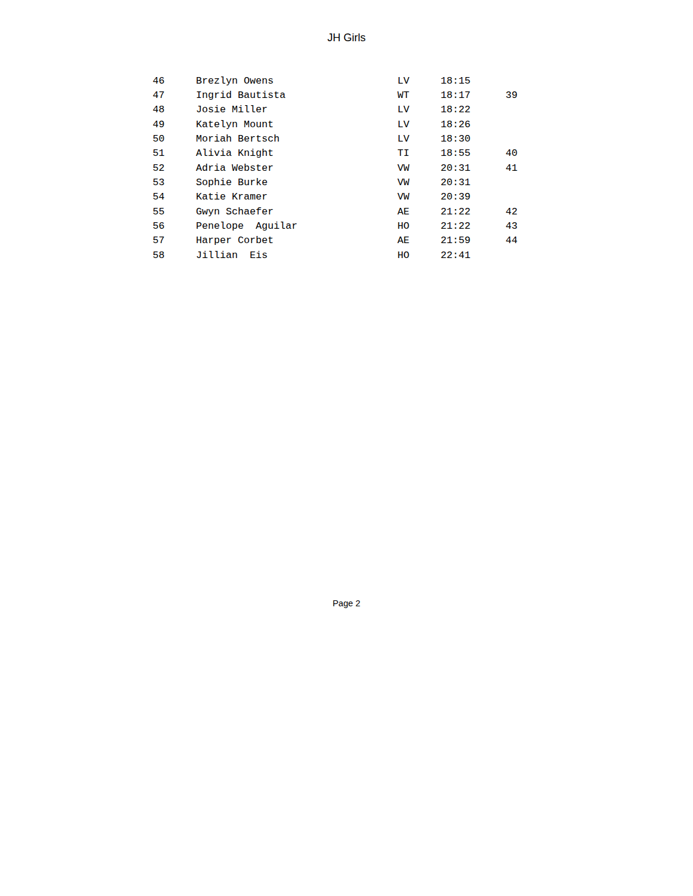JH Girls
| 46 | Brezlyn Owens | LV | 18:15 | |
| 47 | Ingrid Bautista | WT | 18:17 | 39 |
| 48 | Josie Miller | LV | 18:22 | |
| 49 | Katelyn Mount | LV | 18:26 | |
| 50 | Moriah Bertsch | LV | 18:30 | |
| 51 | Alivia Knight | TI | 18:55 | 40 |
| 52 | Adria Webster | VW | 20:31 | 41 |
| 53 | Sophie Burke | VW | 20:31 | |
| 54 | Katie Kramer | VW | 20:39 | |
| 55 | Gwyn Schaefer | AE | 21:22 | 42 |
| 56 | Penelope Aguilar | HO | 21:22 | 43 |
| 57 | Harper Corbet | AE | 21:59 | 44 |
| 58 | Jillian Eis | HO | 22:41 | |
Page 2